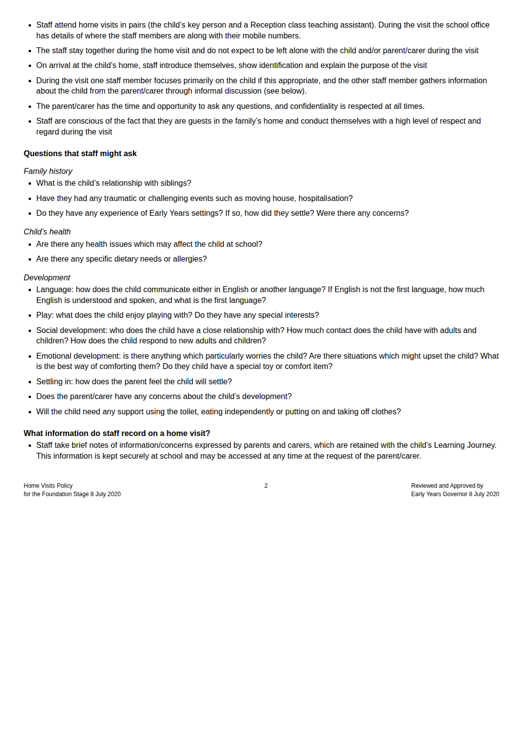Staff attend home visits in pairs (the child’s key person and a Reception class teaching assistant). During the visit the school office has details of where the staff members are along with their mobile numbers.
The staff stay together during the home visit and do not expect to be left alone with the child and/or parent/carer during the visit
On arrival at the child’s home, staff introduce themselves, show identification and explain the purpose of the visit
During the visit one staff member focuses primarily on the child if this appropriate, and the other staff member gathers information about the child from the parent/carer through informal discussion (see below).
The parent/carer has the time and opportunity to ask any questions, and confidentiality is respected at all times.
Staff are conscious of the fact that they are guests in the family’s home and conduct themselves with a high level of respect and regard during the visit
Questions that staff might ask
Family history
What is the child’s relationship with siblings?
Have they had any traumatic or challenging events such as moving house, hospitalisation?
Do they have any experience of Early Years settings? If so, how did they settle? Were there any concerns?
Child’s health
Are there any health issues which may affect the child at school?
Are there any specific dietary needs or allergies?
Development
Language: how does the child communicate either in English or another language? If English is not the first language, how much English is understood and spoken, and what is the first language?
Play: what does the child enjoy playing with? Do they have any special interests?
Social development: who does the child have a close relationship with? How much contact does the child have with adults and children? How does the child respond to new adults and children?
Emotional development: is there anything which particularly worries the child? Are there situations which might upset the child? What is the best way of comforting them? Do they child have a special toy or comfort item?
Settling in: how does the parent feel the child will settle?
Does the parent/carer have any concerns about the child’s development?
Will the child need any support using the toilet, eating independently or putting on and taking off clothes?
What information do staff record on a home visit?
Staff take brief notes of information/concerns expressed by parents and carers, which are retained with the child’s Learning Journey. This information is kept securely at school and may be accessed at any time at the request of the parent/carer.
Home Visits Policy for the Foundation Stage 8 July 2020
2
Reviewed and Approved by Early Years Governor 8 July 2020